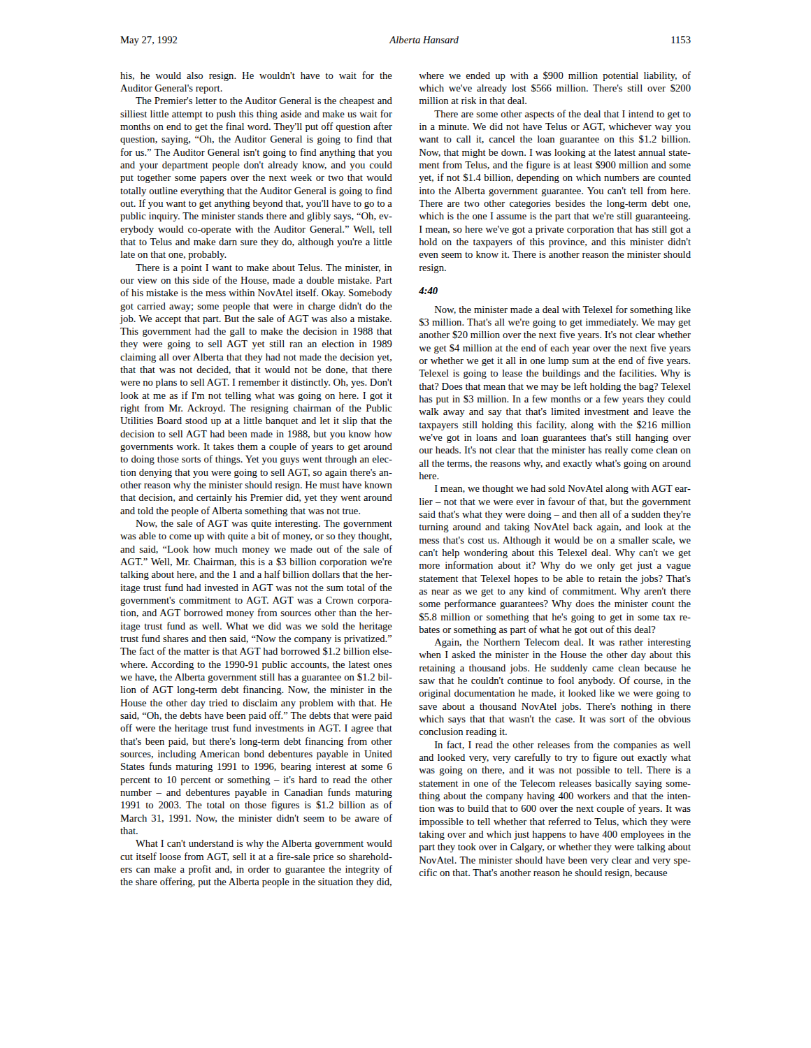May 27, 1992 Alberta Hansard 1153
his, he would also resign. He wouldn't have to wait for the Auditor General's report.
The Premier's letter to the Auditor General is the cheapest and silliest little attempt to push this thing aside and make us wait for months on end to get the final word. They'll put off question after question, saying, “Oh, the Auditor General is going to find that for us.” The Auditor General isn't going to find anything that you and your department people don't already know, and you could put together some papers over the next week or two that would totally outline everything that the Auditor General is going to find out. If you want to get anything beyond that, you'll have to go to a public inquiry. The minister stands there and glibly says, “Oh, everybody would co-operate with the Auditor General.” Well, tell that to Telus and make darn sure they do, although you're a little late on that one, probably.
There is a point I want to make about Telus. The minister, in our view on this side of the House, made a double mistake. Part of his mistake is the mess within NovAtel itself. Okay. Somebody got carried away; some people that were in charge didn't do the job. We accept that part. But the sale of AGT was also a mistake. This government had the gall to make the decision in 1988 that they were going to sell AGT yet still ran an election in 1989 claiming all over Alberta that they had not made the decision yet, that that was not decided, that it would not be done, that there were no plans to sell AGT. I remember it distinctly. Oh, yes. Don't look at me as if I'm not telling what was going on here. I got it right from Mr. Ackroyd. The resigning chairman of the Public Utilities Board stood up at a little banquet and let it slip that the decision to sell AGT had been made in 1988, but you know how governments work. It takes them a couple of years to get around to doing those sorts of things. Yet you guys went through an election denying that you were going to sell AGT, so again there's another reason why the minister should resign. He must have known that decision, and certainly his Premier did, yet they went around and told the people of Alberta something that was not true.
Now, the sale of AGT was quite interesting. The government was able to come up with quite a bit of money, or so they thought, and said, “Look how much money we made out of the sale of AGT.” Well, Mr. Chairman, this is a $3 billion corporation we're talking about here, and the 1 and a half billion dollars that the heritage trust fund had invested in AGT was not the sum total of the government's commitment to AGT. AGT was a Crown corporation, and AGT borrowed money from sources other than the heritage trust fund as well. What we did was we sold the heritage trust fund shares and then said, “Now the company is privatized.” The fact of the matter is that AGT had borrowed $1.2 billion elsewhere. According to the 1990-91 public accounts, the latest ones we have, the Alberta government still has a guarantee on $1.2 billion of AGT long-term debt financing. Now, the minister in the House the other day tried to disclaim any problem with that. He said, “Oh, the debts have been paid off.” The debts that were paid off were the heritage trust fund investments in AGT. I agree that that's been paid, but there's long-term debt financing from other sources, including American bond debentures payable in United States funds maturing 1991 to 1996, bearing interest at some 6 percent to 10 percent or something – it's hard to read the other number – and debentures payable in Canadian funds maturing 1991 to 2003. The total on those figures is $1.2 billion as of March 31, 1991. Now, the minister didn't seem to be aware of that.
What I can't understand is why the Alberta government would cut itself loose from AGT, sell it at a fire-sale price so shareholders can make a profit and, in order to guarantee the integrity of the share offering, put the Alberta people in the situation they did, where we ended up with a $900 million potential liability, of which we've already lost $566 million. There's still over $200 million at risk in that deal.
There are some other aspects of the deal that I intend to get to in a minute. We did not have Telus or AGT, whichever way you want to call it, cancel the loan guarantee on this $1.2 billion. Now, that might be down. I was looking at the latest annual statement from Telus, and the figure is at least $900 million and some yet, if not $1.4 billion, depending on which numbers are counted into the Alberta government guarantee. You can't tell from here. There are two other categories besides the long-term debt one, which is the one I assume is the part that we're still guaranteeing. I mean, so here we've got a private corporation that has still got a hold on the taxpayers of this province, and this minister didn't even seem to know it. There is another reason the minister should resign.
4:40
Now, the minister made a deal with Telexel for something like $3 million. That's all we're going to get immediately. We may get another $20 million over the next five years. It's not clear whether we get $4 million at the end of each year over the next five years or whether we get it all in one lump sum at the end of five years. Telexel is going to lease the buildings and the facilities. Why is that? Does that mean that we may be left holding the bag? Telexel has put in $3 million. In a few months or a few years they could walk away and say that that's limited investment and leave the taxpayers still holding this facility, along with the $216 million we've got in loans and loan guarantees that's still hanging over our heads. It's not clear that the minister has really come clean on all the terms, the reasons why, and exactly what's going on around here.
I mean, we thought we had sold NovAtel along with AGT earlier – not that we were ever in favour of that, but the government said that's what they were doing – and then all of a sudden they're turning around and taking NovAtel back again, and look at the mess that's cost us. Although it would be on a smaller scale, we can't help wondering about this Telexel deal. Why can't we get more information about it? Why do we only get just a vague statement that Telexel hopes to be able to retain the jobs? That's as near as we get to any kind of commitment. Why aren't there some performance guarantees? Why does the minister count the $5.8 million or something that he's going to get in some tax rebates or something as part of what he got out of this deal?
Again, the Northern Telecom deal. It was rather interesting when I asked the minister in the House the other day about this retaining a thousand jobs. He suddenly came clean because he saw that he couldn't continue to fool anybody. Of course, in the original documentation he made, it looked like we were going to save about a thousand NovAtel jobs. There's nothing in there which says that that wasn't the case. It was sort of the obvious conclusion reading it.
In fact, I read the other releases from the companies as well and looked very, very carefully to try to figure out exactly what was going on there, and it was not possible to tell. There is a statement in one of the Telecom releases basically saying something about the company having 400 workers and that the intention was to build that to 600 over the next couple of years. It was impossible to tell whether that referred to Telus, which they were taking over and which just happens to have 400 employees in the part they took over in Calgary, or whether they were talking about NovAtel. The minister should have been very clear and very specific on that. That's another reason he should resign, because